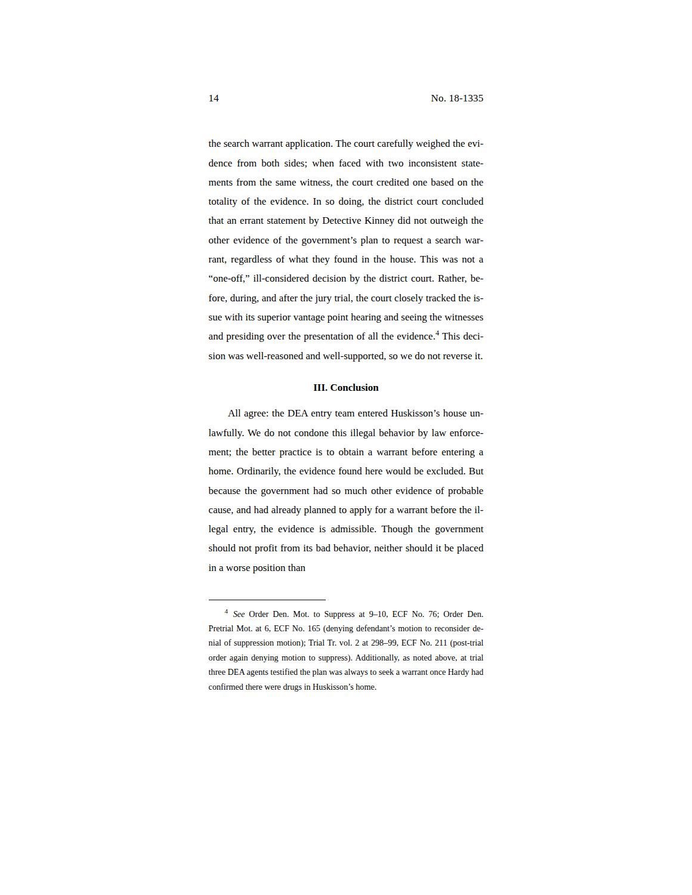14 No. 18-1335
the search warrant application. The court carefully weighed the evidence from both sides; when faced with two inconsistent statements from the same witness, the court credited one based on the totality of the evidence. In so doing, the district court concluded that an errant statement by Detective Kinney did not outweigh the other evidence of the government’s plan to request a search warrant, regardless of what they found in the house. This was not a “one-off,” ill-considered decision by the district court. Rather, before, during, and after the jury trial, the court closely tracked the issue with its superior vantage point hearing and seeing the witnesses and presiding over the presentation of all the evidence.4 This decision was well-reasoned and well-supported, so we do not reverse it.
III. Conclusion
All agree: the DEA entry team entered Huskisson’s house unlawfully. We do not condone this illegal behavior by law enforcement; the better practice is to obtain a warrant before entering a home. Ordinarily, the evidence found here would be excluded. But because the government had so much other evidence of probable cause, and had already planned to apply for a warrant before the illegal entry, the evidence is admissible. Though the government should not profit from its bad behavior, neither should it be placed in a worse position than
4 See Order Den. Mot. to Suppress at 9–10, ECF No. 76; Order Den. Pretrial Mot. at 6, ECF No. 165 (denying defendant’s motion to reconsider denial of suppression motion); Trial Tr. vol. 2 at 298–99, ECF No. 211 (post-trial order again denying motion to suppress). Additionally, as noted above, at trial three DEA agents testified the plan was always to seek a warrant once Hardy had confirmed there were drugs in Huskisson’s home.